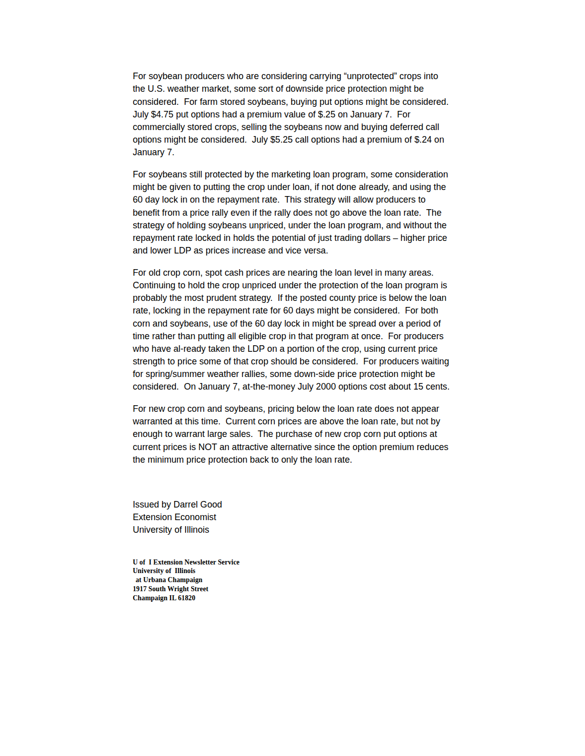For soybean producers who are considering carrying “unprotected” crops into the U.S. weather market, some sort of downside price protection might be considered. For farm stored soybeans, buying put options might be considered. July $4.75 put options had a premium value of $.25 on January 7. For commercially stored crops, selling the soybeans now and buying deferred call options might be considered. July $5.25 call options had a premium of $.24 on January 7.
For soybeans still protected by the marketing loan program, some consideration might be given to putting the crop under loan, if not done already, and using the 60 day lock in on the repayment rate. This strategy will allow producers to benefit from a price rally even if the rally does not go above the loan rate. The strategy of holding soybeans unpriced, under the loan program, and without the repayment rate locked in holds the potential of just trading dollars – higher price and lower LDP as prices increase and vice versa.
For old crop corn, spot cash prices are nearing the loan level in many areas. Continuing to hold the crop unpriced under the protection of the loan program is probably the most prudent strategy. If the posted county price is below the loan rate, locking in the repayment rate for 60 days might be considered. For both corn and soybeans, use of the 60 day lock in might be spread over a period of time rather than putting all eligible crop in that program at once. For producers who have al-ready taken the LDP on a portion of the crop, using current price strength to price some of that crop should be considered. For producers waiting for spring/summer weather rallies, some down-side price protection might be considered. On January 7, at-the-money July 2000 options cost about 15 cents.
For new crop corn and soybeans, pricing below the loan rate does not appear warranted at this time. Current corn prices are above the loan rate, but not by enough to warrant large sales. The purchase of new crop corn put options at current prices is NOT an attractive alternative since the option premium reduces the minimum price protection back to only the loan rate.
Issued by Darrel Good
Extension Economist
University of Illinois
U of I Extension Newsletter Service
University of Illinois
at Urbana Champaign
1917 South Wright Street
Champaign IL 61820